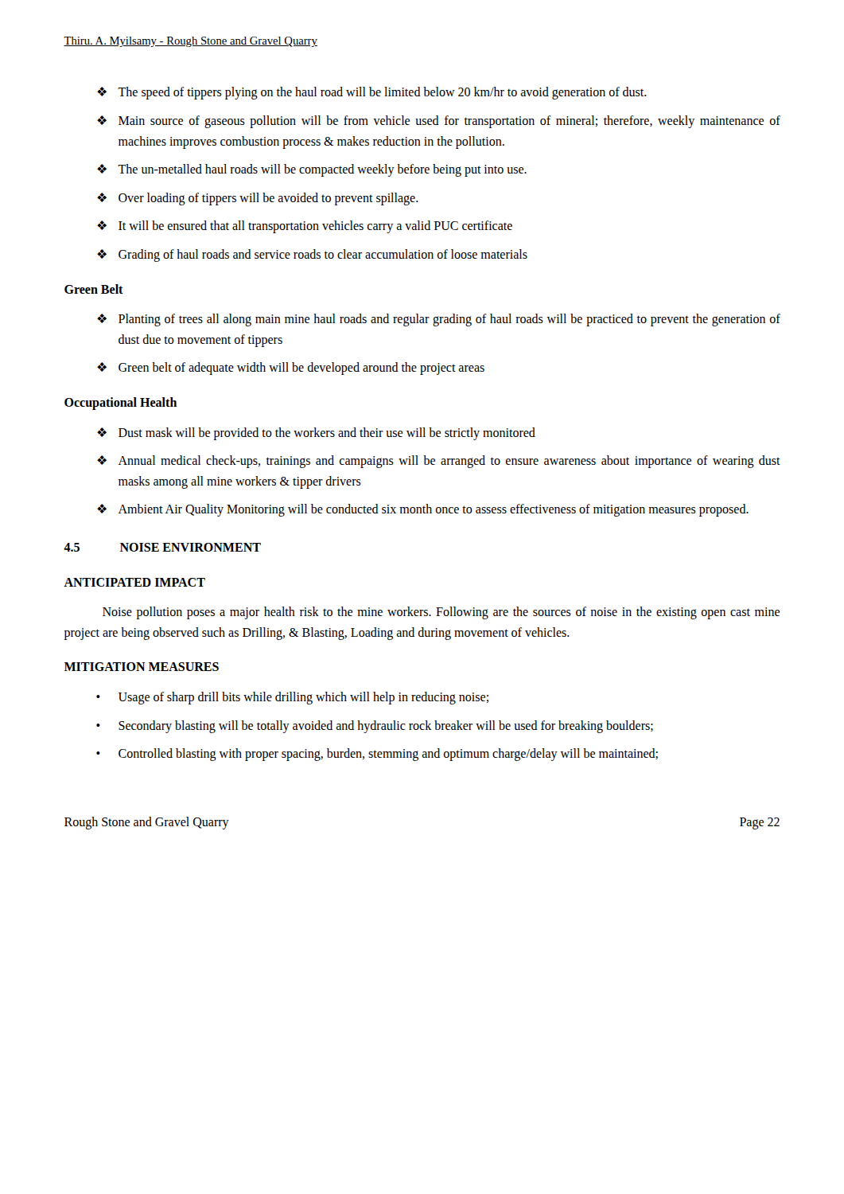Thiru. A. Myilsamy - Rough Stone and Gravel Quarry
The speed of tippers plying on the haul road will be limited below 20 km/hr to avoid generation of dust.
Main source of gaseous pollution will be from vehicle used for transportation of mineral; therefore, weekly maintenance of machines improves combustion process & makes reduction in the pollution.
The un-metalled haul roads will be compacted weekly before being put into use.
Over loading of tippers will be avoided to prevent spillage.
It will be ensured that all transportation vehicles carry a valid PUC certificate
Grading of haul roads and service roads to clear accumulation of loose materials
Green Belt
Planting of trees all along main mine haul roads and regular grading of haul roads will be practiced to prevent the generation of dust due to movement of tippers
Green belt of adequate width will be developed around the project areas
Occupational Health
Dust mask will be provided to the workers and their use will be strictly monitored
Annual medical check-ups, trainings and campaigns will be arranged to ensure awareness about importance of wearing dust masks among all mine workers & tipper drivers
Ambient Air Quality Monitoring will be conducted six month once to assess effectiveness of mitigation measures proposed.
4.5 NOISE ENVIRONMENT
ANTICIPATED IMPACT
Noise pollution poses a major health risk to the mine workers. Following are the sources of noise in the existing open cast mine project are being observed such as Drilling, & Blasting, Loading and during movement of vehicles.
MITIGATION MEASURES
Usage of sharp drill bits while drilling which will help in reducing noise;
Secondary blasting will be totally avoided and hydraulic rock breaker will be used for breaking boulders;
Controlled blasting with proper spacing, burden, stemming and optimum charge/delay will be maintained;
Rough Stone and Gravel Quarry Page 22